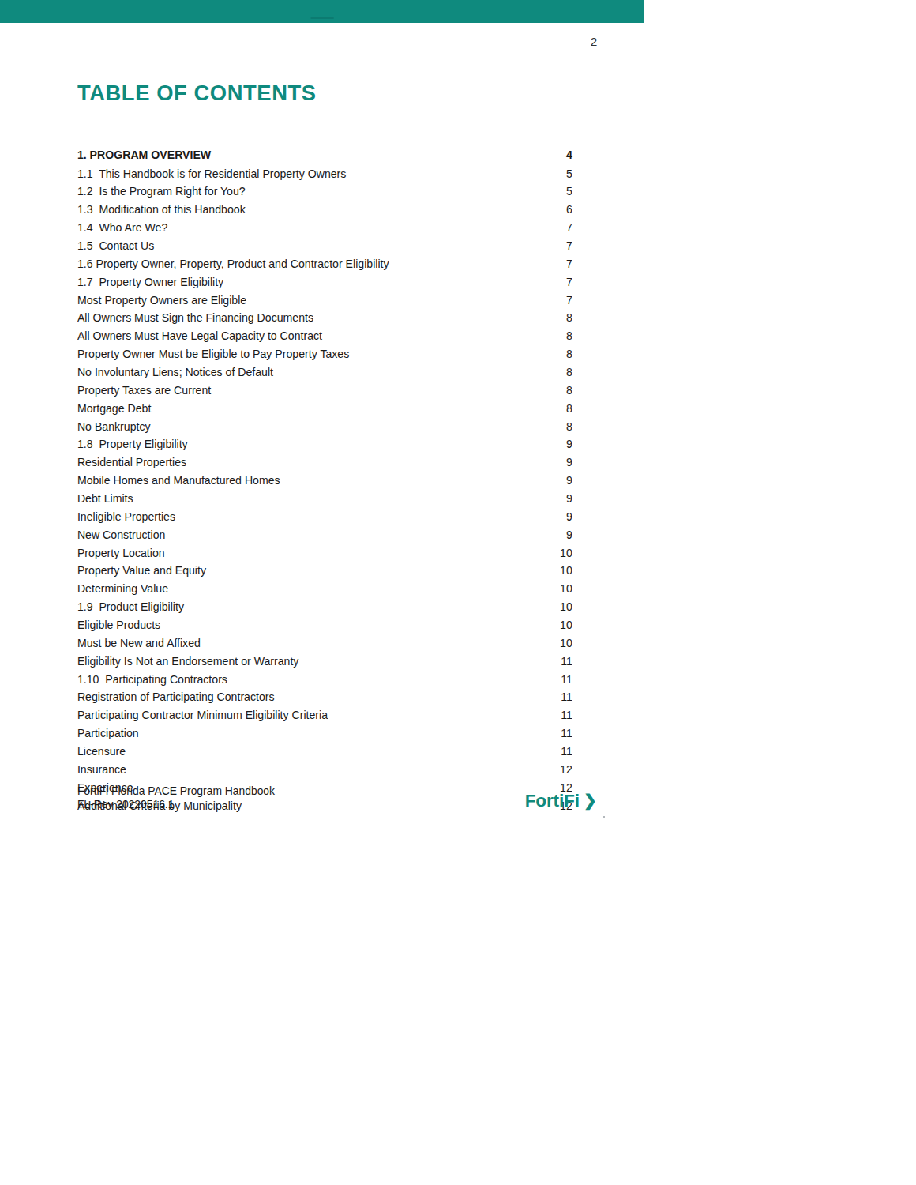2
TABLE OF CONTENTS
| 1. PROGRAM OVERVIEW | 4 |
| 1.1 This Handbook is for Residential Property Owners | 5 |
| 1.2 Is the Program Right for You? | 5 |
| 1.3 Modification of this Handbook | 6 |
| 1.4 Who Are We? | 7 |
| 1.5 Contact Us | 7 |
| 1.6 Property Owner, Property, Product and Contractor Eligibility | 7 |
| 1.7 Property Owner Eligibility | 7 |
| Most Property Owners are Eligible | 7 |
| All Owners Must Sign the Financing Documents | 8 |
| All Owners Must Have Legal Capacity to Contract | 8 |
| Property Owner Must be Eligible to Pay Property Taxes | 8 |
| No Involuntary Liens; Notices of Default | 8 |
| Property Taxes are Current | 8 |
| Mortgage Debt | 8 |
| No Bankruptcy | 8 |
| 1.8 Property Eligibility | 9 |
| Residential Properties | 9 |
| Mobile Homes and Manufactured Homes | 9 |
| Debt Limits | 9 |
| Ineligible Properties | 9 |
| New Construction | 9 |
| Property Location | 10 |
| Property Value and Equity | 10 |
| Determining Value | 10 |
| 1.9 Product Eligibility | 10 |
| Eligible Products | 10 |
| Must be New and Affixed | 10 |
| Eligibility Is Not an Endorsement or Warranty | 11 |
| 1.10 Participating Contractors | 11 |
| Registration of Participating Contractors | 11 |
| Participating Contractor Minimum Eligibility Criteria | 11 |
| Participation | 11 |
| Licensure | 11 |
| Insurance | 12 |
| Experience | 12 |
| Additional Criteria by Municipality | 12 |
FortiFi Florida PACE Program Handbook
FL-Rev 20220516.1
FortiFi❯